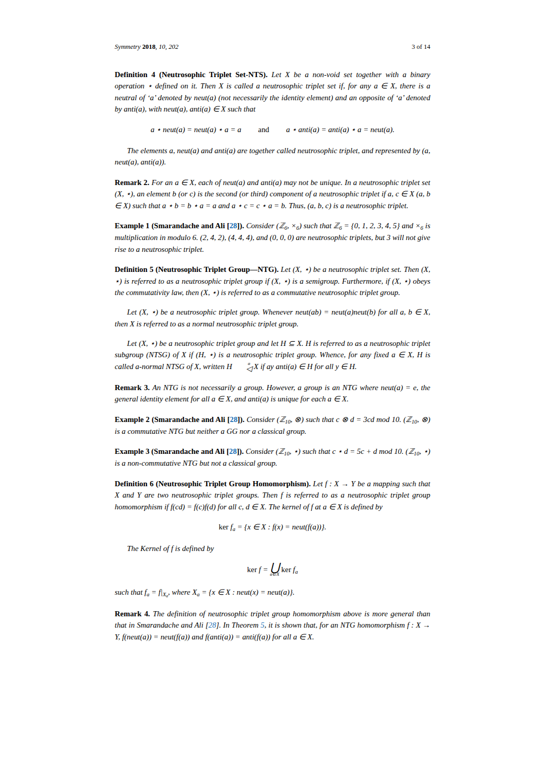Symmetry 2018, 10, 202
3 of 14
Definition 4 (Neutrosophic Triplet Set-NTS). Let X be a non-void set together with a binary operation ⋆ defined on it. Then X is called a neutrosophic triplet set if, for any a ∈ X, there is a neutral of ‘a’ denoted by neut(a) (not necessarily the identity element) and an opposite of ‘a’ denoted by anti(a), with neut(a), anti(a) ∈ X such that
a ⋆ neut(a) = neut(a) ⋆ a = a and a ⋆ anti(a) = anti(a) ⋆ a = neut(a).
The elements a, neut(a) and anti(a) are together called neutrosophic triplet, and represented by (a, neut(a), anti(a)).
Remark 2. For an a ∈ X, each of neut(a) and anti(a) may not be unique. In a neutrosophic triplet set (X, ⋆), an element b (or c) is the second (or third) component of a neutrosophic triplet if a, c ∈ X (a, b ∈ X) such that a ⋆ b = b ⋆ a = a and a ⋆ c = c ⋆ a = b. Thus, (a, b, c) is a neutrosophic triplet.
Example 1 (Smarandache and Ali [28]). Consider (ℤ6, ×6) such that ℤ6 = {0, 1, 2, 3, 4, 5} and ×6 is multiplication in modulo 6. (2, 4, 2), (4, 4, 4), and (0, 0, 0) are neutrosophic triplets, but 3 will not give rise to a neutrosophic triplet.
Definition 5 (Neutrosophic Triplet Group—NTG). Let (X, ⋆) be a neutrosophic triplet set. Then (X, ⋆) is referred to as a neutrosophic triplet group if (X, ⋆) is a semigroup. Furthermore, if (X, ⋆) obeys the commutativity law, then (X, ⋆) is referred to as a commutative neutrosophic triplet group.
Let (X, ⋆) be a neutrosophic triplet group. Whenever neut(ab) = neut(a)neut(b) for all a, b ∈ X, then X is referred to as a normal neutrosophic triplet group.
Let (X, ⋆) be a neutrosophic triplet group and let H ⊆ X. H is referred to as a neutrosophic triplet subgroup (NTSG) of X if (H, ⋆) is a neutrosophic triplet group. Whence, for any fixed a ∈ X, H is called a-normal NTSG of X, written H a◁ X if ay anti(a) ∈ H for all y ∈ H.
Remark 3. An NTG is not necessarily a group. However, a group is an NTG where neut(a) = e, the general identity element for all a ∈ X, and anti(a) is unique for each a ∈ X.
Example 2 (Smarandache and Ali [28]). Consider (ℤ10, ⊗) such that c ⊗ d = 3cd mod 10. (ℤ10, ⊗) is a commutative NTG but neither a GG nor a classical group.
Example 3 (Smarandache and Ali [28]). Consider (ℤ10, ⋆) such that c ⋆ d = 5c + d mod 10. (ℤ10, ⋆) is a non-commutative NTG but not a classical group.
Definition 6 (Neutrosophic Triplet Group Homomorphism). Let f : X → Y be a mapping such that X and Y are two neutrosophic triplet groups. Then f is referred to as a neutrosophic triplet group homomorphism if f(cd) = f(c)f(d) for all c, d ∈ X. The kernel of f at a ∈ X is defined by
ker fa = {x ∈ X : f(x) = neut(f(a))}.
The Kernel of f is defined by
ker f = ⋃a∈X ker fa
such that fa = f|Xa, where Xa = {x ∈ X : neut(x) = neut(a)}.
Remark 4. The definition of neutrosophic triplet group homomorphism above is more general than that in Smarandache and Ali [28]. In Theorem 5, it is shown that, for an NTG homomorphism f : X → Y, f(neut(a)) = neut(f(a)) and f(anti(a)) = anti(f(a)) for all a ∈ X.